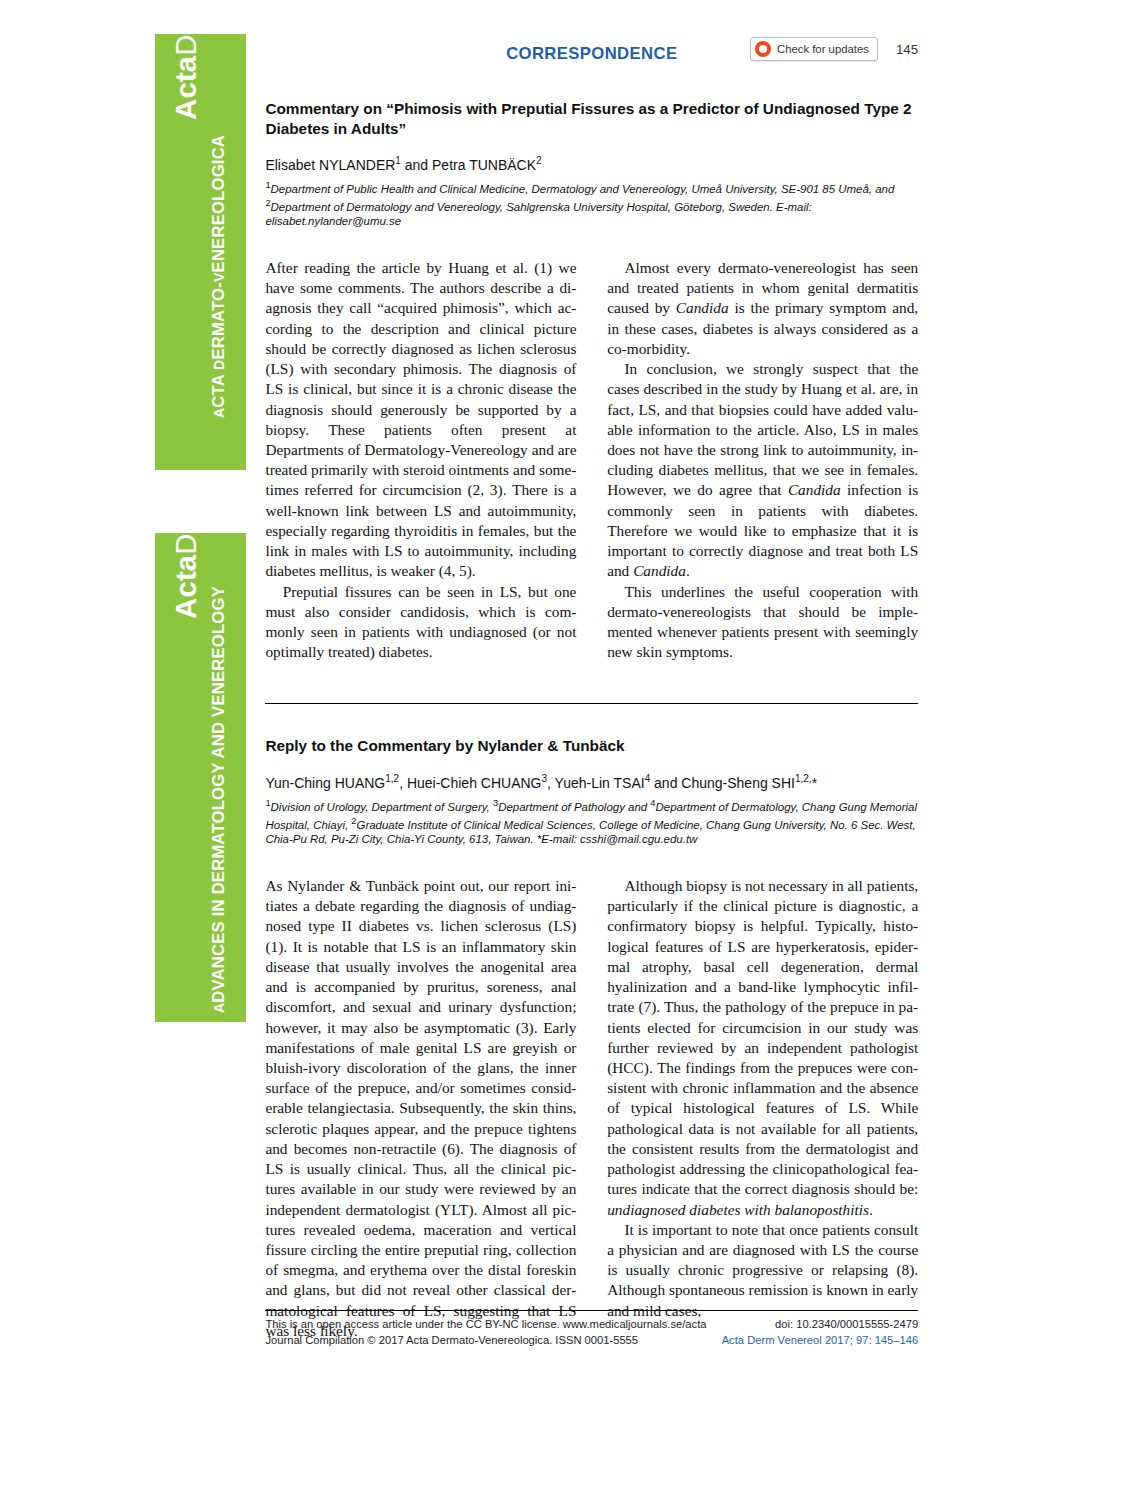ActaDV
ACTA DERMATO-VENEREOLOGICA
ActaDV
ADVANCES IN DERMATOLOGY AND VENEREOLOGY
CORRESPONDENCE
Check for updates
145
Commentary on “Phimosis with Preputial Fissures as a Predictor of Undiagnosed Type 2 Diabetes in Adults”
Elisabet NYLANDER1 and Petra TUNBÄCK2
1Department of Public Health and Clinical Medicine, Dermatology and Venereology, Umeå University, SE-901 85 Umeå, and 2Department of Dermatology and Venereology, Sahlgrenska University Hospital, Göteborg, Sweden. E-mail: elisabet.nylander@umu.se
After reading the article by Huang et al. (1) we have some comments. The authors describe a diagnosis they call “acquired phimosis”, which according to the description and clinical picture should be correctly diagnosed as lichen sclerosus (LS) with secondary phimosis. The diagnosis of LS is clinical, but since it is a chronic disease the diagnosis should generously be supported by a biopsy. These patients often present at Departments of Dermatology-Venereology and are treated primarily with steroid ointments and sometimes referred for circumcision (2, 3). There is a well-known link between LS and autoimmunity, especially regarding thyroiditis in females, but the link in males with LS to autoimmunity, including diabetes mellitus, is weaker (4, 5).
Preputial fissures can be seen in LS, but one must also consider candidosis, which is commonly seen in patients with undiagnosed (or not optimally treated) diabetes.
Almost every dermato-venereologist has seen and treated patients in whom genital dermatitis caused by Candida is the primary symptom and, in these cases, diabetes is always considered as a co-morbidity.
In conclusion, we strongly suspect that the cases described in the study by Huang et al. are, in fact, LS, and that biopsies could have added valuable information to the article. Also, LS in males does not have the strong link to autoimmunity, including diabetes mellitus, that we see in females. However, we do agree that Candida infection is commonly seen in patients with diabetes. Therefore we would like to emphasize that it is important to correctly diagnose and treat both LS and Candida.
This underlines the useful cooperation with dermato-venereologists that should be implemented whenever patients present with seemingly new skin symptoms.
Reply to the Commentary by Nylander & Tunbäck
Yun-Ching HUANG1,2, Huei-Chieh CHUANG3, Yueh-Lin TSAI4 and Chung-Sheng SHI1,2,*
1Division of Urology, Department of Surgery, 3Department of Pathology and 4Department of Dermatology, Chang Gung Memorial Hospital, Chiayi, 2Graduate Institute of Clinical Medical Sciences, College of Medicine, Chang Gung University, No. 6 Sec. West, Chia-Pu Rd, Pu-Zi City, Chia-Yi County, 613, Taiwan. *E-mail: csshi@mail.cgu.edu.tw
As Nylander & Tunbäck point out, our report initiates a debate regarding the diagnosis of undiagnosed type II diabetes vs. lichen sclerosus (LS) (1). It is notable that LS is an inflammatory skin disease that usually involves the anogenital area and is accompanied by pruritus, soreness, anal discomfort, and sexual and urinary dysfunction; however, it may also be asymptomatic (3). Early manifestations of male genital LS are greyish or bluish-ivory discoloration of the glans, the inner surface of the prepuce, and/or sometimes considerable telangiectasia. Subsequently, the skin thins, sclerotic plaques appear, and the prepuce tightens and becomes non-retractile (6). The diagnosis of LS is usually clinical. Thus, all the clinical pictures available in our study were reviewed by an independent dermatologist (YLT). Almost all pictures revealed oedema, maceration and vertical fissure circling the entire preputial ring, collection of smegma, and erythema over the distal foreskin and glans, but did not reveal other classical dermatological features of LS, suggesting that LS was less likely.
Although biopsy is not necessary in all patients, particularly if the clinical picture is diagnostic, a confirmatory biopsy is helpful. Typically, histological features of LS are hyperkeratosis, epidermal atrophy, basal cell degeneration, dermal hyalinization and a band-like lymphocytic infiltrate (7). Thus, the pathology of the prepuce in patients elected for circumcision in our study was further reviewed by an independent pathologist (HCC). The findings from the prepuces were consistent with chronic inflammation and the absence of typical histological features of LS. While pathological data is not available for all patients, the consistent results from the dermatologist and pathologist addressing the clinicopathological features indicate that the correct diagnosis should be: undiagnosed diabetes with balanoposthitis.
It is important to note that once patients consult a physician and are diagnosed with LS the course is usually chronic progressive or relapsing (8). Although spontaneous remission is known in early and mild cases,
This is an open access article under the CC BY-NC license. www.medicaljournals.se/acta
Journal Compilation © 2017 Acta Dermato-Venereologica. ISSN 0001-5555
doi: 10.2340/00015555-2479
Acta Derm Venereol 2017; 97: 145–146